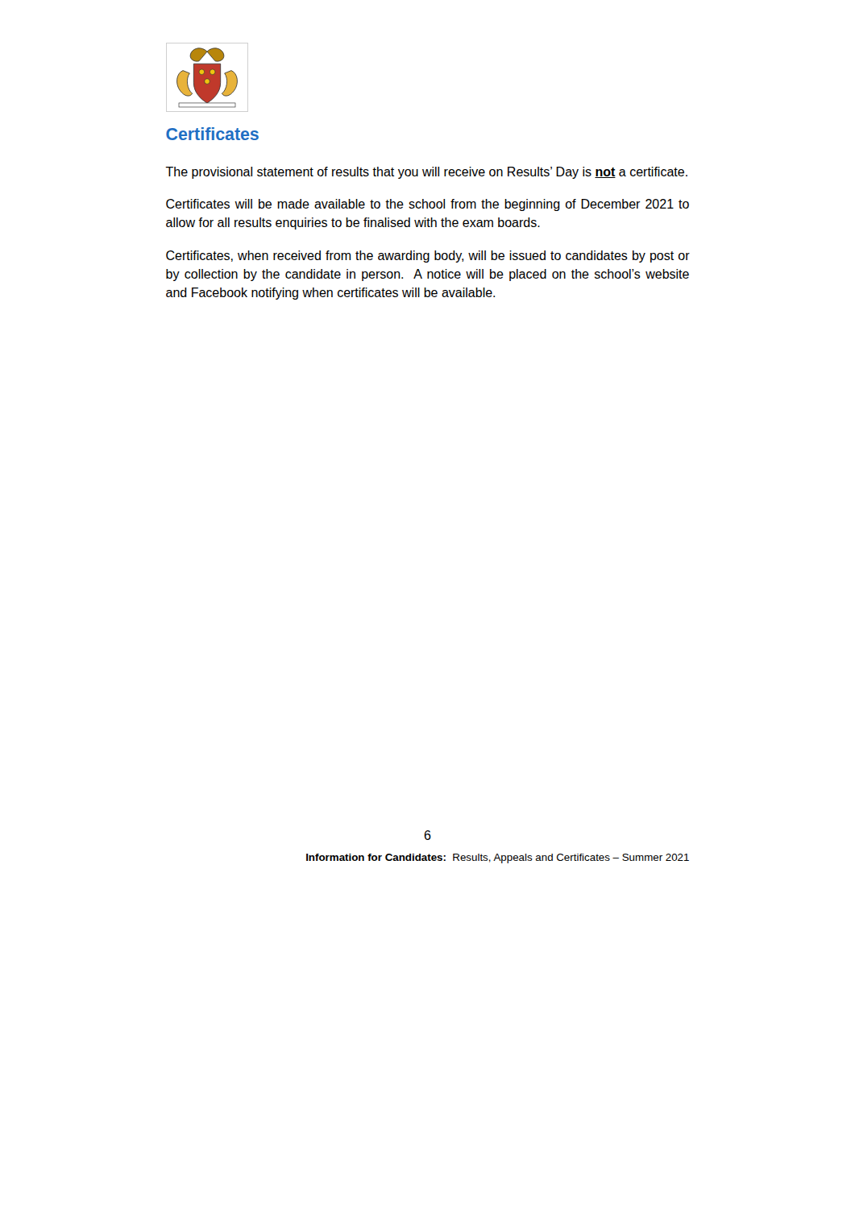Certificates
The provisional statement of results that you will receive on Results’ Day is not a certificate.
Certificates will be made available to the school from the beginning of December 2021 to allow for all results enquiries to be finalised with the exam boards.
Certificates, when received from the awarding body, will be issued to candidates by post or by collection by the candidate in person. A notice will be placed on the school’s website and Facebook notifying when certificates will be available.
6
Information for Candidates: Results, Appeals and Certificates – Summer 2021